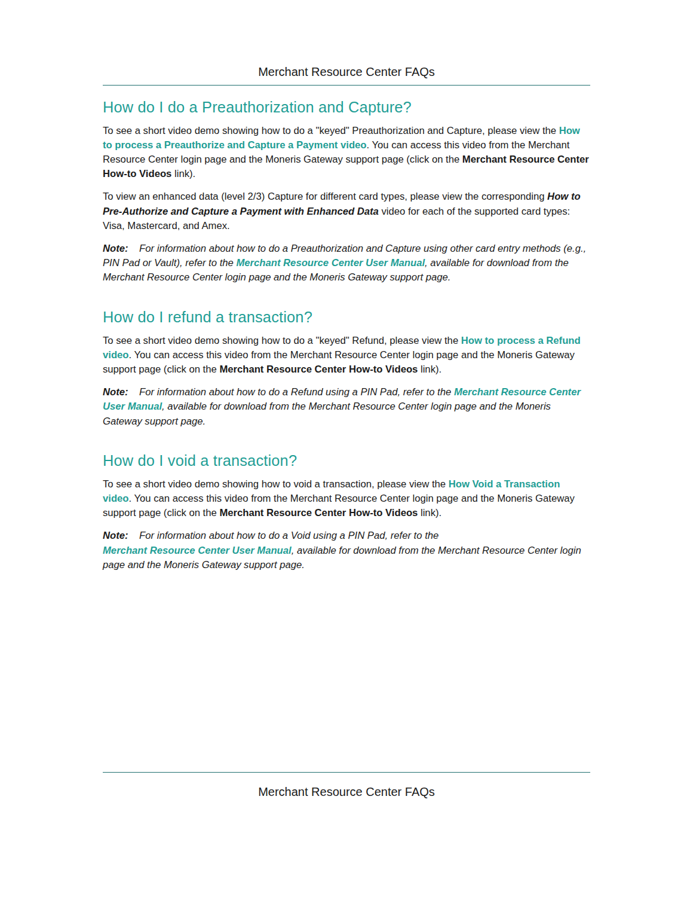Merchant Resource Center FAQs
How do I do a Preauthorization and Capture?
To see a short video demo showing how to do a "keyed" Preauthorization and Capture, please view the How to process a Preauthorize and Capture a Payment video. You can access this video from the Merchant Resource Center login page and the Moneris Gateway support page (click on the Merchant Resource Center How-to Videos link).
To view an enhanced data (level 2/3) Capture for different card types, please view the corresponding How to Pre-Authorize and Capture a Payment with Enhanced Data video for each of the supported card types: Visa, Mastercard, and Amex.
Note: For information about how to do a Preauthorization and Capture using other card entry methods (e.g., PIN Pad or Vault), refer to the Merchant Resource Center User Manual, available for download from the Merchant Resource Center login page and the Moneris Gateway support page.
How do I refund a transaction?
To see a short video demo showing how to do a "keyed" Refund, please view the How to process a Refund video. You can access this video from the Merchant Resource Center login page and the Moneris Gateway support page (click on the Merchant Resource Center How-to Videos link).
Note: For information about how to do a Refund using a PIN Pad, refer to the Merchant Resource Center User Manual, available for download from the Merchant Resource Center login page and the Moneris Gateway support page.
How do I void a transaction?
To see a short video demo showing how to void a transaction, please view the How Void a Transaction video. You can access this video from the Merchant Resource Center login page and the Moneris Gateway support page (click on the Merchant Resource Center How-to Videos link).
Note: For information about how to do a Void using a PIN Pad, refer to the
Merchant Resource Center User Manual, available for download from the Merchant Resource Center login page and the Moneris Gateway support page.
Merchant Resource Center FAQs